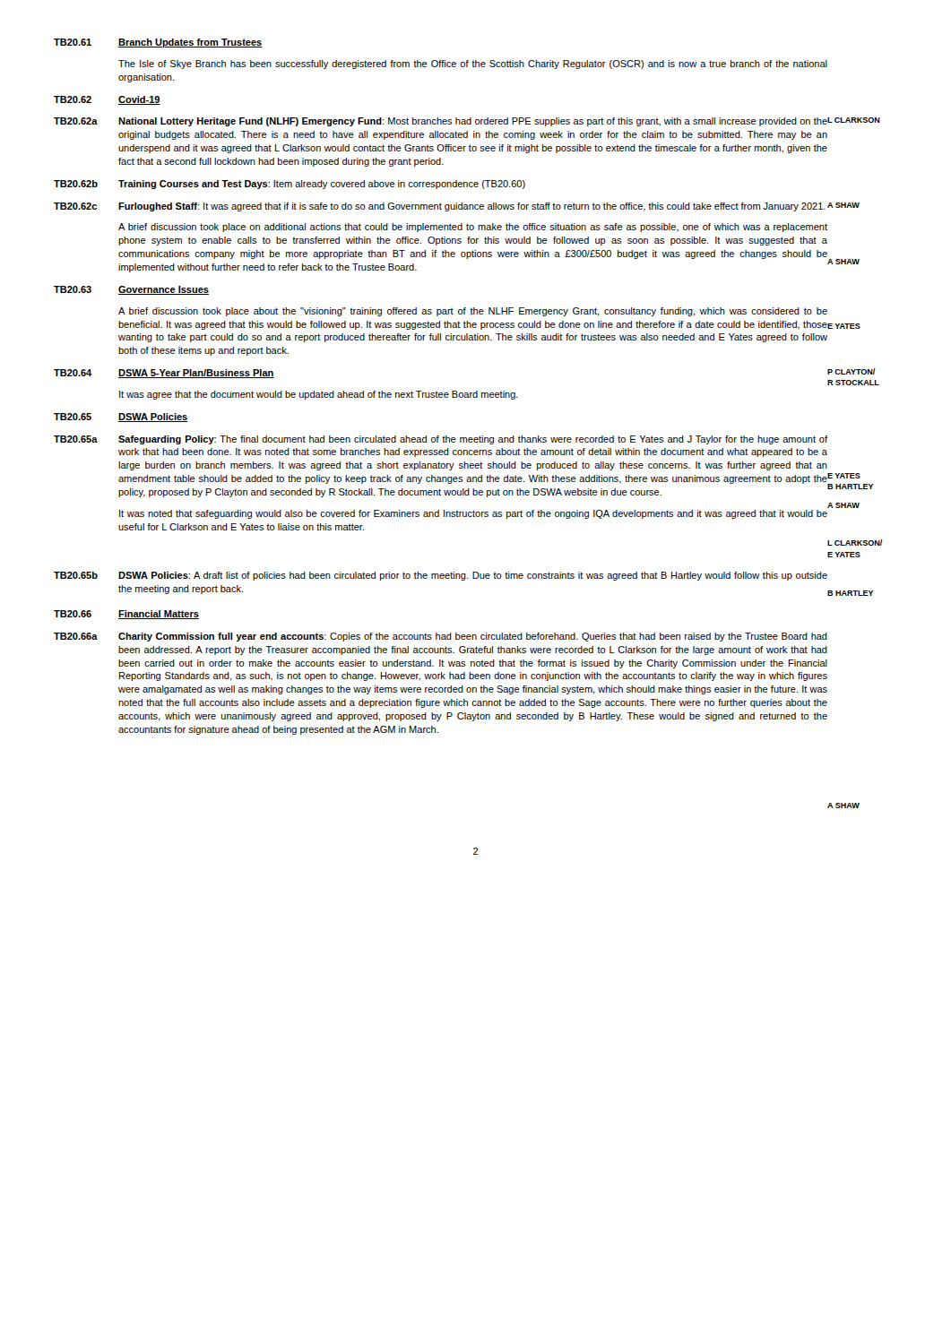| TB20.61 | Branch Updates from Trustees The Isle of Skye Branch has been successfully deregistered from the Office of the Scottish Charity Regulator (OSCR) and is now a true branch of the national organisation. | |
| TB20.62 | Covid-19 | |
| TB20.62a | National Lottery Heritage Fund (NLHF) Emergency Fund : Most branches had ordered PPE supplies as part of this grant, with a small increase provided on the original budgets allocated. There is a need to have all expenditure allocated in the coming week in order for the claim to be submitted. There may be an underspend and it was agreed that L Clarkson would contact the Grants Officer to see if it might be possible to extend the timescale for a further month, given the fact that a second full lockdown had been imposed during the grant period. | L CLARKSON |
| TB20.62b | Training Courses and Test Days : Item already covered above in correspondence (TB20.60) | |
| TB20.62c | Furloughed Staff : It was agreed that if it is safe to do so and Government guidance allows for staff to return to the office, this could take effect from January 2021. A brief discussion took place on additional actions that could be implemented to make the office situation as safe as possible, one of which was a replacement phone system to enable calls to be transferred within the office. Options for this would be followed up as soon as possible. It was suggested that a communications company might be more appropriate than BT and if the options were within a £300/£500 budget it was agreed the changes should be implemented without further need to refer back to the Trustee Board. | A SHAW A SHAW |
| TB20.63 | Governance Issues A brief discussion took place about the "visioning" training offered as part of the NLHF Emergency Grant, consultancy funding, which was considered to be beneficial. It was agreed that this would be followed up. It was suggested that the process could be done on line and therefore if a date could be identified, those wanting to take part could do so and a report produced thereafter for full circulation. The skills audit for trustees was also needed and E Yates agreed to follow both of these items up and report back. | E YATES |
| TB20.64 | DSWA 5-Year Plan/Business Plan It was agree that the document would be updated ahead of the next Trustee Board meeting. | P CLAYTON/ R STOCKALL |
| TB20.65 | DSWA Policies | |
| TB20.65a | Safeguarding Policy : The final document had been circulated ahead of the meeting and thanks were recorded to E Yates and J Taylor for the huge amount of work that had been done. It was noted that some branches had expressed concerns about the amount of detail within the document and what appeared to be a large burden on branch members. It was agreed that a short explanatory sheet should be produced to allay these concerns. It was further agreed that an amendment table should be added to the policy to keep track of any changes and the date. With these additions, there was unanimous agreement to adopt the policy, proposed by P Clayton and seconded by R Stockall. The document would be put on the DSWA website in due course. It was noted that safeguarding would also be covered for Examiners and Instructors as part of the ongoing IQA developments and it was agreed that it would be useful for L Clarkson and E Yates to liaise on this matter. | E YATES B HARTLEY A SHAW L CLARKSON/ E YATES |
| TB20.65b | DSWA Policies : A draft list of policies had been circulated prior to the meeting. Due to time constraints it was agreed that B Hartley would follow this up outside the meeting and report back. | B HARTLEY |
| TB20.66 | Financial Matters | |
| TB20.66a | Charity Commission full year end accounts : Copies of the accounts had been circulated beforehand. Queries that had been raised by the Trustee Board had been addressed. A report by the Treasurer accompanied the final accounts. Grateful thanks were recorded to L Clarkson for the large amount of work that had been carried out in order to make the accounts easier to understand. It was noted that the format is issued by the Charity Commission under the Financial Reporting Standards and, as such, is not open to change. However, work had been done in conjunction with the accountants to clarify the way in which figures were amalgamated as well as making changes to the way items were recorded on the Sage financial system, which should make things easier in the future. It was noted that the full accounts also include assets and a depreciation figure which cannot be added to the Sage accounts. There were no further queries about the accounts, which were unanimously agreed and approved, proposed by P Clayton and seconded by B Hartley. These would be signed and returned to the accountants for signature ahead of being presented at the AGM in March. | A SHAW |
2